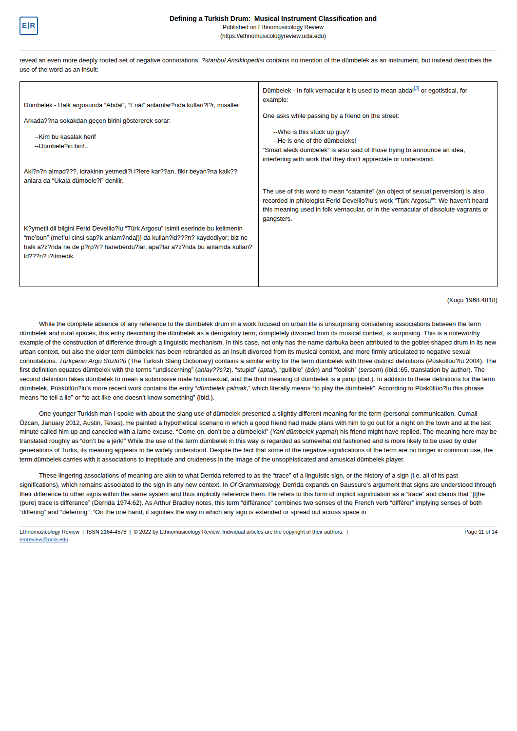E|R
Defining a Turkish Drum: Musical Instrument Classification and
Published on Ethnomusicology Review
(https://ethnomusicologyreview.ucla.edu)
reveal an even more deeply rooted set of negative connotations. ?stanbul Ansiklopedisi contains no mention of the dümbelek as an instrument, but instead describes the use of the word as an insult:
| Dümbelek - Halk argosunda “Abdal”, “Enâi” anlamlar?nda kullan?l?r, misaller: Arkada??na sokakdan geçen birini göstererek sorar: --Kim bu kasalak herif --Dümbele?in biri!.. Akl?n?n almad???, idrakinin yetmedi?i i?lere kar??an, fikir beyan?na kalk??anlara da “Ukala dümbele?i” denilir. K?ymetli dil bilgini Ferid Devellio?lu “Türk Argosu” isimli eserinde bu kelimenin “me’bun” (mef’ul cinsi sap?k anlam?nda[)] da kullan?ld???n? kaydediyor; biz ne halk a?z?nda ne de p?rp?r? haneberdu?lar, apa?lar a?z?nda bu anlamda kullan?ld???n? i?itmedik. | Dümbelek - In folk vernacular it is used to mean abdal [3] or egotistical, for example: One asks while passing by a friend on the street: --Who is this stuck up guy? --He is one of the dümbeleks! “Smart aleck dümbelek” is also said of those trying to announce an idea, interfering with work that they don’t appreciate or understand. The use of this word to mean “catamite” (an object of sexual perversion) is also recorded in philologist Ferid Devellio?lu’s work “Türk Argosu””; We haven’t heard this meaning used in folk vernacular, or in the vernacular of dissolute vagrants or gangsters. |
(Koçu 1968:4818)
While the complete absence of any reference to the dümbelek drum in a work focused on urban life is unsurprising considering associations between the term dümbelek and rural spaces, this entry describing the dümbelek as a derogatory term, completely divorced from its musical context, is surprising. This is a noteworthy example of the construction of difference through a linguistic mechanism. In this case, not only has the name darbuka been attributed to the goblet-shaped drum in its new urban context, but also the older term dümbelek has been rebranded as an insult divorced from its musical context, and more firmly articulated to negative sexual connotations. Türkçenin Argo Sözlü?ü (The Turkish Slang Dictionary) contains a similar entry for the term dümbelek with three distinct definitions (Püsküllüo?lu 2004). The first definition equates dümbelek with the terms “undiscerning” (anlay??s?z), “stupid” (aptal), “gullible” (bön) and “foolish” (sersem) (ibid.:65, translation by author). The second definition takes dümbelek to mean a submissive male homosexual, and the third meaning of dümbelek is a pimp (ibid.). In addition to these definitions for the term dümbelek, Püsküllüo?lu’s more recent work contains the entry “dümbelek çalmak,” which literally means “to play the dümbelek”. According to Püsküllüo?lu this phrase means “to tell a lie” or “to act like one doesn’t know something” (ibid.).
One younger Turkish man I spoke with about the slang use of dümbelek presented a slightly different meaning for the term (personal communication, Cumali Özcan, January 2012, Austin, Texas). He painted a hypothetical scenario in which a good friend had made plans with him to go out for a night on the town and at the last minute called him up and canceled with a lame excuse. “Come on, don’t be a dümbelek!” (Yani dümbelek yapma!) his friend might have replied. The meaning here may be translated roughly as “don’t be a jerk!” While the use of the term dümbelek in this way is regarded as somewhat old fashioned and is more likely to be used by older generations of Turks, its meaning appears to be widely understood. Despite the fact that some of the negative significations of the term are no longer in common use, the term dümbelek carries with it associations to ineptitude and crudeness in the image of the unsophisticated and amusical dümbelek player.
These lingering associations of meaning are akin to what Derrida referred to as the “trace” of a linguistic sign, or the history of a sign (i.e. all of its past significations), which remains associated to the sign in any new context. In Of Grammatology, Derrida expands on Saussure’s argument that signs are understood through their difference to other signs within the same system and thus implicitly reference them. He refers to this form of implicit signification as a “trace” and claims that “[t]he (pure) trace is différance” (Derrida 1974:62). As Arthur Bradley notes, this term “différance” combines two senses of the French verb “différer” implying senses of both “differing” and “deferring”: “On the one hand, it signifies the way in which any sign is extended or spread out across space in
Ethnomusicology Review | ISSN 2164-4578 | © 2022 by Ethnomusicology Review. Individual articles are the copyright of their authors. | emreview@ucla.edu
Page 11 of 14